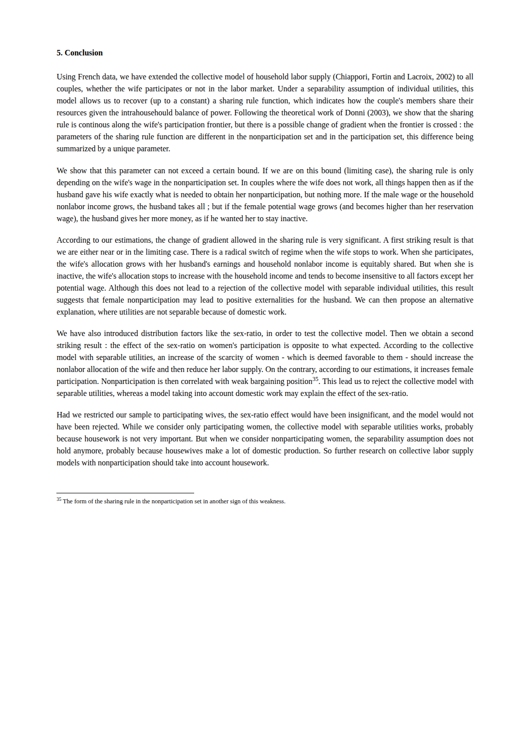5. Conclusion
Using French data, we have extended the collective model of household labor supply (Chiappori, Fortin and Lacroix, 2002) to all couples, whether the wife participates or not in the labor market. Under a separability assumption of individual utilities, this model allows us to recover (up to a constant) a sharing rule function, which indicates how the couple's members share their resources given the intrahousehould balance of power. Following the theoretical work of Donni (2003), we show that the sharing rule is continous along the wife's participation frontier, but there is a possible change of gradient when the frontier is crossed : the parameters of the sharing rule function are different in the nonparticipation set and in the participation set, this difference being summarized by a unique parameter.
We show that this parameter can not exceed a certain bound. If we are on this bound (limiting case), the sharing rule is only depending on the wife's wage in the nonparticipation set. In couples where the wife does not work, all things happen then as if the husband gave his wife exactly what is needed to obtain her nonparticipation, but nothing more. If the male wage or the household nonlabor income grows, the husband takes all ; but if the female potential wage grows (and becomes higher than her reservation wage), the husband gives her more money, as if he wanted her to stay inactive.
According to our estimations, the change of gradient allowed in the sharing rule is very significant. A first striking result is that we are either near or in the limiting case. There is a radical switch of regime when the wife stops to work. When she participates, the wife's allocation grows with her husband's earnings and household nonlabor income is equitably shared. But when she is inactive, the wife's allocation stops to increase with the household income and tends to become insensitive to all factors except her potential wage. Although this does not lead to a rejection of the collective model with separable individual utilities, this result suggests that female nonparticipation may lead to positive externalities for the husband. We can then propose an alternative explanation, where utilities are not separable because of domestic work.
We have also introduced distribution factors like the sex-ratio, in order to test the collective model. Then we obtain a second striking result : the effect of the sex-ratio on women's participation is opposite to what expected. According to the collective model with separable utilities, an increase of the scarcity of women - which is deemed favorable to them - should increase the nonlabor allocation of the wife and then reduce her labor supply. On the contrary, according to our estimations, it increases female participation. Nonparticipation is then correlated with weak bargaining position35. This lead us to reject the collective model with separable utilities, whereas a model taking into account domestic work may explain the effect of the sex-ratio.
Had we restricted our sample to participating wives, the sex-ratio effect would have been insignificant, and the model would not have been rejected. While we consider only participating women, the collective model with separable utilities works, probably because housework is not very important. But when we consider nonparticipating women, the separability assumption does not hold anymore, probably because housewives make a lot of domestic production. So further research on collective labor supply models with nonparticipation should take into account housework.
35 The form of the sharing rule in the nonparticipation set in another sign of this weakness.